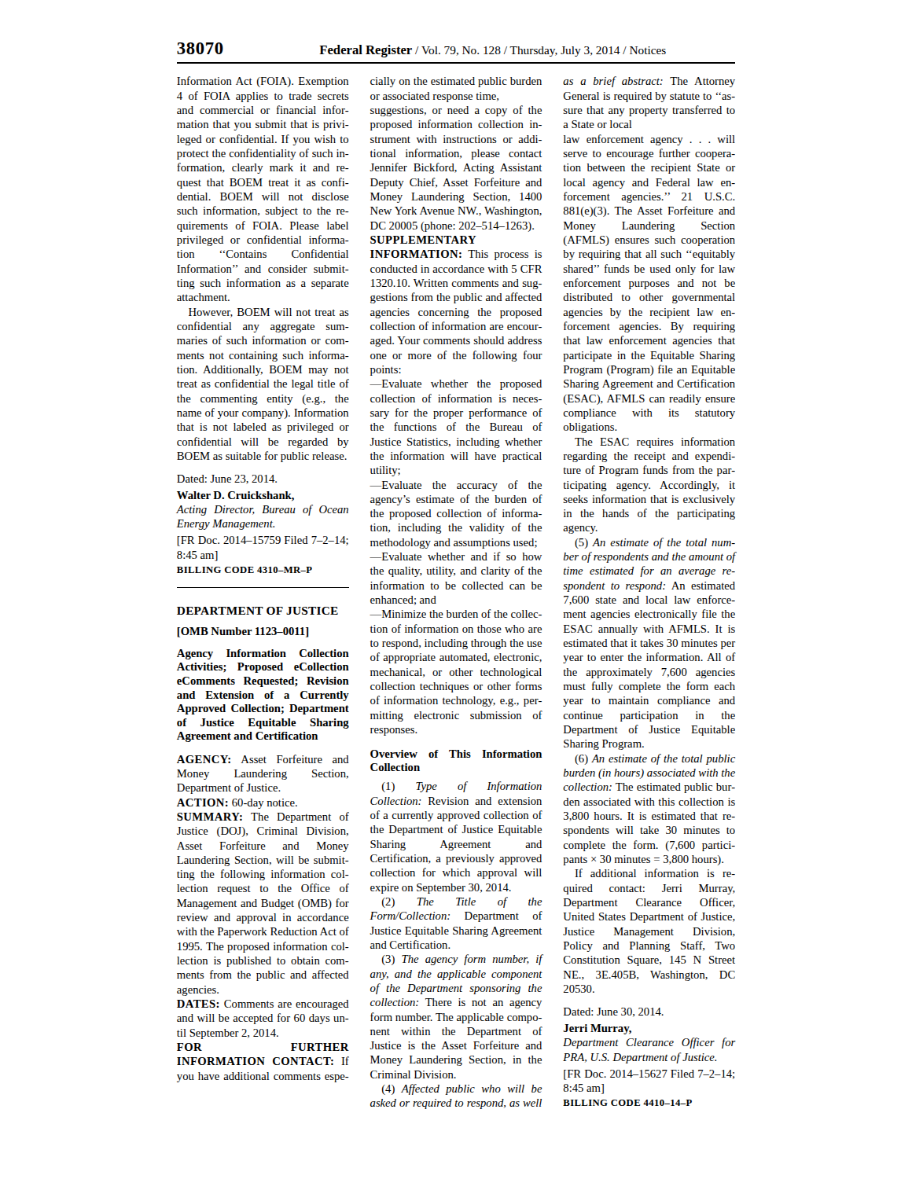38070
Federal Register / Vol. 79, No. 128 / Thursday, July 3, 2014 / Notices
Information Act (FOIA). Exemption 4 of FOIA applies to trade secrets and commercial or financial information that you submit that is privileged or confidential. If you wish to protect the confidentiality of such information, clearly mark it and request that BOEM treat it as confidential. BOEM will not disclose such information, subject to the requirements of FOIA. Please label privileged or confidential information ‘‘Contains Confidential Information’’ and consider submitting such information as a separate attachment.
However, BOEM will not treat as confidential any aggregate summaries of such information or comments not containing such information. Additionally, BOEM may not treat as confidential the legal title of the commenting entity (e.g., the name of your company). Information that is not labeled as privileged or confidential will be regarded by BOEM as suitable for public release.
Dated: June 23, 2014.
Walter D. Cruickshank,
Acting Director, Bureau of Ocean Energy Management.
[FR Doc. 2014–15759 Filed 7–2–14; 8:45 am]
BILLING CODE 4310–MR–P
DEPARTMENT OF JUSTICE
[OMB Number 1123–0011]
Agency Information Collection Activities; Proposed eCollection eComments Requested; Revision and Extension of a Currently Approved Collection; Department of Justice Equitable Sharing Agreement and Certification
AGENCY: Asset Forfeiture and Money Laundering Section, Department of Justice.
ACTION: 60-day notice.
SUMMARY: The Department of Justice (DOJ), Criminal Division, Asset Forfeiture and Money Laundering Section, will be submitting the following information collection request to the Office of Management and Budget (OMB) for review and approval in accordance with the Paperwork Reduction Act of 1995. The proposed information collection is published to obtain comments from the public and affected agencies.
DATES: Comments are encouraged and will be accepted for 60 days until September 2, 2014.
FOR FURTHER INFORMATION CONTACT: If you have additional comments especially on the estimated public burden or associated response time,
suggestions, or need a copy of the proposed information collection instrument with instructions or additional information, please contact Jennifer Bickford, Acting Assistant Deputy Chief, Asset Forfeiture and Money Laundering Section, 1400 New York Avenue NW., Washington, DC 20005 (phone: 202–514–1263).
SUPPLEMENTARY INFORMATION: This process is conducted in accordance with 5 CFR 1320.10. Written comments and suggestions from the public and affected agencies concerning the proposed collection of information are encouraged. Your comments should address one or more of the following four points:
—Evaluate whether the proposed collection of information is necessary for the proper performance of the functions of the Bureau of Justice Statistics, including whether the information will have practical utility;
—Evaluate the accuracy of the agency’s estimate of the burden of the proposed collection of information, including the validity of the methodology and assumptions used;
—Evaluate whether and if so how the quality, utility, and clarity of the information to be collected can be enhanced; and
—Minimize the burden of the collection of information on those who are to respond, including through the use of appropriate automated, electronic, mechanical, or other technological collection techniques or other forms of information technology, e.g., permitting electronic submission of responses.
Overview of This Information Collection
(1) Type of Information Collection: Revision and extension of a currently approved collection of the Department of Justice Equitable Sharing Agreement and Certification, a previously approved collection for which approval will expire on September 30, 2014.
(2) The Title of the Form/Collection: Department of Justice Equitable Sharing Agreement and Certification.
(3) The agency form number, if any, and the applicable component of the Department sponsoring the collection: There is not an agency form number. The applicable component within the Department of Justice is the Asset Forfeiture and Money Laundering Section, in the Criminal Division.
(4) Affected public who will be asked or required to respond, as well as a brief abstract: The Attorney General is required by statute to ‘‘assure that any property transferred to a State or local
law enforcement agency . . . will serve to encourage further cooperation between the recipient State or local agency and Federal law enforcement agencies.’’ 21 U.S.C. 881(e)(3). The Asset Forfeiture and Money Laundering Section (AFMLS) ensures such cooperation by requiring that all such ‘‘equitably shared’’ funds be used only for law enforcement purposes and not be distributed to other governmental agencies by the recipient law enforcement agencies. By requiring that law enforcement agencies that participate in the Equitable Sharing Program (Program) file an Equitable Sharing Agreement and Certification (ESAC), AFMLS can readily ensure compliance with its statutory obligations.
The ESAC requires information regarding the receipt and expenditure of Program funds from the participating agency. Accordingly, it seeks information that is exclusively in the hands of the participating agency.
(5) An estimate of the total number of respondents and the amount of time estimated for an average respondent to respond: An estimated 7,600 state and local law enforcement agencies electronically file the ESAC annually with AFMLS. It is estimated that it takes 30 minutes per year to enter the information. All of the approximately 7,600 agencies must fully complete the form each year to maintain compliance and continue participation in the Department of Justice Equitable Sharing Program.
(6) An estimate of the total public burden (in hours) associated with the collection: The estimated public burden associated with this collection is 3,800 hours. It is estimated that respondents will take 30 minutes to complete the form. (7,600 participants × 30 minutes = 3,800 hours).
If additional information is required contact: Jerri Murray, Department Clearance Officer, United States Department of Justice, Justice Management Division, Policy and Planning Staff, Two Constitution Square, 145 N Street NE., 3E.405B, Washington, DC 20530.
Dated: June 30, 2014.
Jerri Murray,
Department Clearance Officer for PRA, U.S. Department of Justice.
[FR Doc. 2014–15627 Filed 7–2–14; 8:45 am]
BILLING CODE 4410–14–P